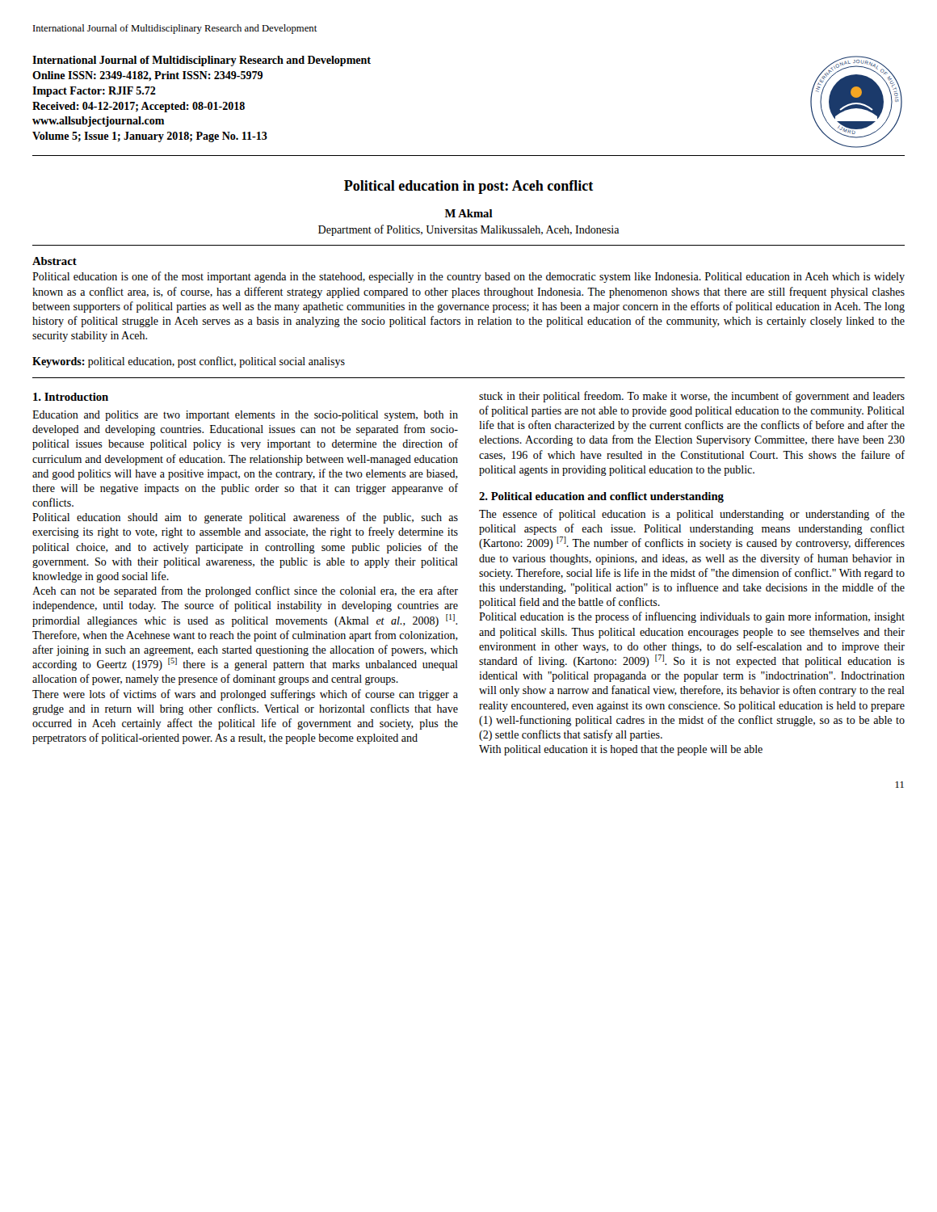International Journal of Multidisciplinary Research and Development
International Journal of Multidisciplinary Research and Development
Online ISSN: 2349-4182, Print ISSN: 2349-5979
Impact Factor: RJIF 5.72
Received: 04-12-2017; Accepted: 08-01-2018
www.allsubjectjournal.com
Volume 5; Issue 1; January 2018; Page No. 11-13
INTERNATIONAL JOURNAL OF MULTIDISCIPLINARY RESEARCH IJMRD
Political education in post: Aceh conflict
M Akmal
Department of Politics, Universitas Malikussaleh, Aceh, Indonesia
Abstract
Political education is one of the most important agenda in the statehood, especially in the country based on the democratic system like Indonesia. Political education in Aceh which is widely known as a conflict area, is, of course, has a different strategy applied compared to other places throughout Indonesia. The phenomenon shows that there are still frequent physical clashes between supporters of political parties as well as the many apathetic communities in the governance process; it has been a major concern in the efforts of political education in Aceh. The long history of political struggle in Aceh serves as a basis in analyzing the socio political factors in relation to the political education of the community, which is certainly closely linked to the security stability in Aceh.
Keywords: political education, post conflict, political social analisys
1. Introduction
Education and politics are two important elements in the socio-political system, both in developed and developing countries. Educational issues can not be separated from socio-political issues because political policy is very important to determine the direction of curriculum and development of education. The relationship between well-managed education and good politics will have a positive impact, on the contrary, if the two elements are biased, there will be negative impacts on the public order so that it can trigger appearanve of conflicts.
Political education should aim to generate political awareness of the public, such as exercising its right to vote, right to assemble and associate, the right to freely determine its political choice, and to actively participate in controlling some public policies of the government. So with their political awareness, the public is able to apply their political knowledge in good social life.
Aceh can not be separated from the prolonged conflict since the colonial era, the era after independence, until today. The source of political instability in developing countries are primordial allegiances whic is used as political movements (Akmal et al., 2008) [1]. Therefore, when the Acehnese want to reach the point of culmination apart from colonization, after joining in such an agreement, each started questioning the allocation of powers, which according to Geertz (1979) [5] there is a general pattern that marks unbalanced unequal allocation of power, namely the presence of dominant groups and central groups.
There were lots of victims of wars and prolonged sufferings which of course can trigger a grudge and in return will bring other conflicts. Vertical or horizontal conflicts that have occurred in Aceh certainly affect the political life of government and society, plus the perpetrators of political-oriented power. As a result, the people become exploited and
stuck in their political freedom. To make it worse, the incumbent of government and leaders of political parties are not able to provide good political education to the community. Political life that is often characterized by the current conflicts are the conflicts of before and after the elections. According to data from the Election Supervisory Committee, there have been 230 cases, 196 of which have resulted in the Constitutional Court. This shows the failure of political agents in providing political education to the public.
2. Political education and conflict understanding
The essence of political education is a political understanding or understanding of the political aspects of each issue. Political understanding means understanding conflict (Kartono: 2009) [7]. The number of conflicts in society is caused by controversy, differences due to various thoughts, opinions, and ideas, as well as the diversity of human behavior in society. Therefore, social life is life in the midst of "the dimension of conflict." With regard to this understanding, "political action" is to influence and take decisions in the middle of the political field and the battle of conflicts.
Political education is the process of influencing individuals to gain more information, insight and political skills. Thus political education encourages people to see themselves and their environment in other ways, to do other things, to do self-escalation and to improve their standard of living. (Kartono: 2009) [7]. So it is not expected that political education is identical with "political propaganda or the popular term is "indoctrination". Indoctrination will only show a narrow and fanatical view, therefore, its behavior is often contrary to the real reality encountered, even against its own conscience. So political education is held to prepare (1) well-functioning political cadres in the midst of the conflict struggle, so as to be able to (2) settle conflicts that satisfy all parties.
With political education it is hoped that the people will be able
11